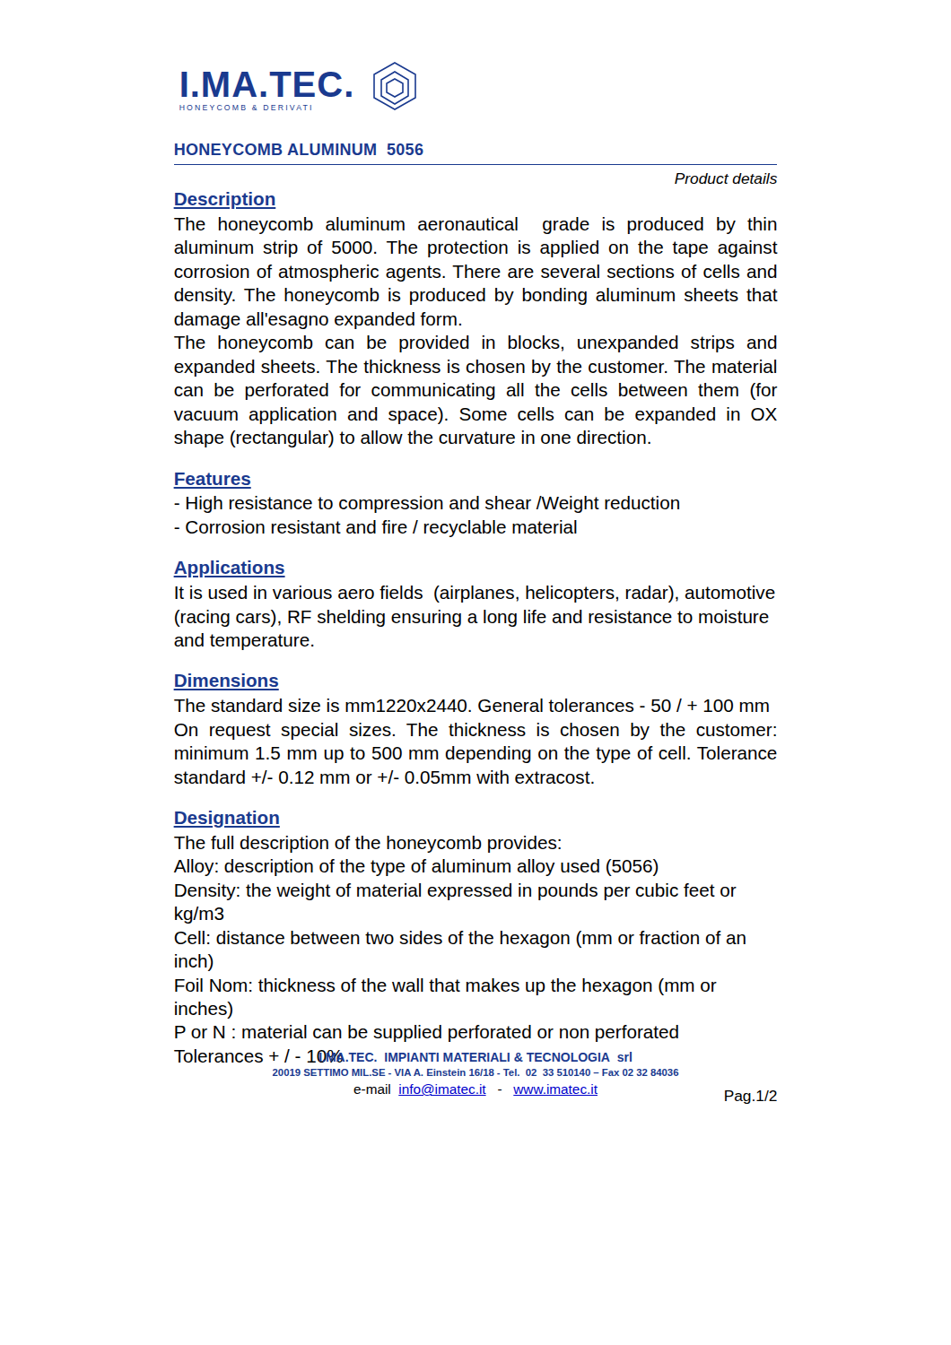I.MA.TEC.
HONEYCOMB & DERIVATI
HONEYCOMB ALUMINUM 5056
Product details
Description
The honeycomb aluminum aeronautical grade is produced by thin aluminum strip of 5000. The protection is applied on the tape against corrosion of atmospheric agents. There are several sections of cells and density. The honeycomb is produced by bonding aluminum sheets that damage all'esagno expanded form.
The honeycomb can be provided in blocks, unexpanded strips and expanded sheets. The thickness is chosen by the customer. The material can be perforated for communicating all the cells between them (for vacuum application and space). Some cells can be expanded in OX shape (rectangular) to allow the curvature in one direction.
Features
- High resistance to compression and shear /Weight reduction
- Corrosion resistant and fire / recyclable material
Applications
It is used in various aero fields (airplanes, helicopters, radar), automotive (racing cars), RF shelding ensuring a long life and resistance to moisture and temperature.
Dimensions
The standard size is mm1220x2440. General tolerances - 50 / + 100 mm
On request special sizes. The thickness is chosen by the customer: minimum 1.5 mm up to 500 mm depending on the type of cell. Tolerance standard +/- 0.12 mm or +/- 0.05mm with extracost.
Designation
The full description of the honeycomb provides:
Alloy: description of the type of aluminum alloy used (5056)
Density: the weight of material expressed in pounds per cubic feet or kg/m3
Cell: distance between two sides of the hexagon (mm or fraction of an inch)
Foil Nom: thickness of the wall that makes up the hexagon (mm or inches)
P or N : material can be supplied perforated or non perforated
Tolerances + / - 10%
Pag.1/2
I.MA.TEC. IMPIANTI MATERIALI & TECNOLOGIA srl
20019 SETTIMO MIL.SE - VIA A. Einstein 16/18 - Tel. 02 33 510140 – Fax 02 32 84036
e-mail info@imatec.it - www.imatec.it